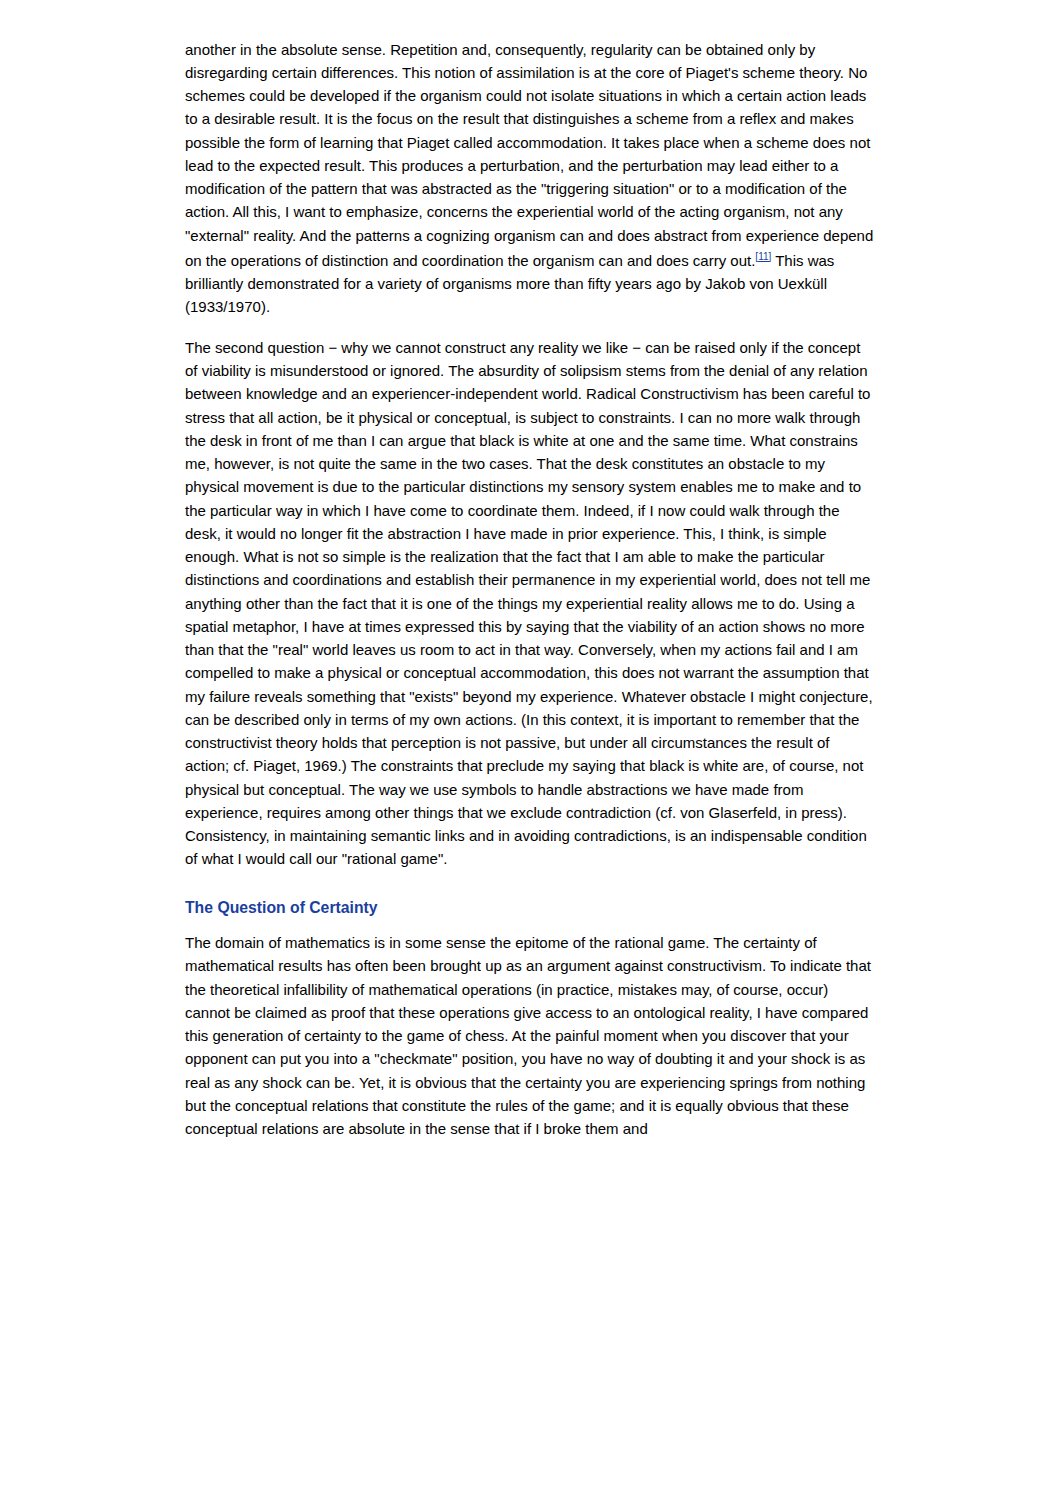another in the absolute sense. Repetition and, consequently, regularity can be obtained only by disregarding certain differences. This notion of assimilation is at the core of Piaget's scheme theory. No schemes could be developed if the organism could not isolate situations in which a certain action leads to a desirable result. It is the focus on the result that distinguishes a scheme from a reflex and makes possible the form of learning that Piaget called accommodation. It takes place when a scheme does not lead to the expected result. This produces a perturbation, and the perturbation may lead either to a modification of the pattern that was abstracted as the "triggering situation" or to a modification of the action. All this, I want to emphasize, concerns the experiential world of the acting organism, not any "external" reality. And the patterns a cognizing organism can and does abstract from experience depend on the operations of distinction and coordination the organism can and does carry out.[11] This was brilliantly demonstrated for a variety of organisms more than fifty years ago by Jakob von Uexküll (1933/1970).
The second question − why we cannot construct any reality we like − can be raised only if the concept of viability is misunderstood or ignored. The absurdity of solipsism stems from the denial of any relation between knowledge and an experiencer-independent world. Radical Constructivism has been careful to stress that all action, be it physical or conceptual, is subject to constraints. I can no more walk through the desk in front of me than I can argue that black is white at one and the same time. What constrains me, however, is not quite the same in the two cases. That the desk constitutes an obstacle to my physical movement is due to the particular distinctions my sensory system enables me to make and to the particular way in which I have come to coordinate them. Indeed, if I now could walk through the desk, it would no longer fit the abstraction I have made in prior experience. This, I think, is simple enough. What is not so simple is the realization that the fact that I am able to make the particular distinctions and coordinations and establish their permanence in my experiential world, does not tell me anything other than the fact that it is one of the things my experiential reality allows me to do. Using a spatial metaphor, I have at times expressed this by saying that the viability of an action shows no more than that the "real" world leaves us room to act in that way. Conversely, when my actions fail and I am compelled to make a physical or conceptual accommodation, this does not warrant the assumption that my failure reveals something that "exists" beyond my experience. Whatever obstacle I might conjecture, can be described only in terms of my own actions. (In this context, it is important to remember that the constructivist theory holds that perception is not passive, but under all circumstances the result of action; cf. Piaget, 1969.) The constraints that preclude my saying that black is white are, of course, not physical but conceptual. The way we use symbols to handle abstractions we have made from experience, requires among other things that we exclude contradiction (cf. von Glaserfeld, in press). Consistency, in maintaining semantic links and in avoiding contradictions, is an indispensable condition of what I would call our "rational game".
The Question of Certainty
The domain of mathematics is in some sense the epitome of the rational game. The certainty of mathematical results has often been brought up as an argument against constructivism. To indicate that the theoretical infallibility of mathematical operations (in practice, mistakes may, of course, occur) cannot be claimed as proof that these operations give access to an ontological reality, I have compared this generation of certainty to the game of chess. At the painful moment when you discover that your opponent can put you into a "checkmate" position, you have no way of doubting it and your shock is as real as any shock can be. Yet, it is obvious that the certainty you are experiencing springs from nothing but the conceptual relations that constitute the rules of the game; and it is equally obvious that these conceptual relations are absolute in the sense that if I broke them and